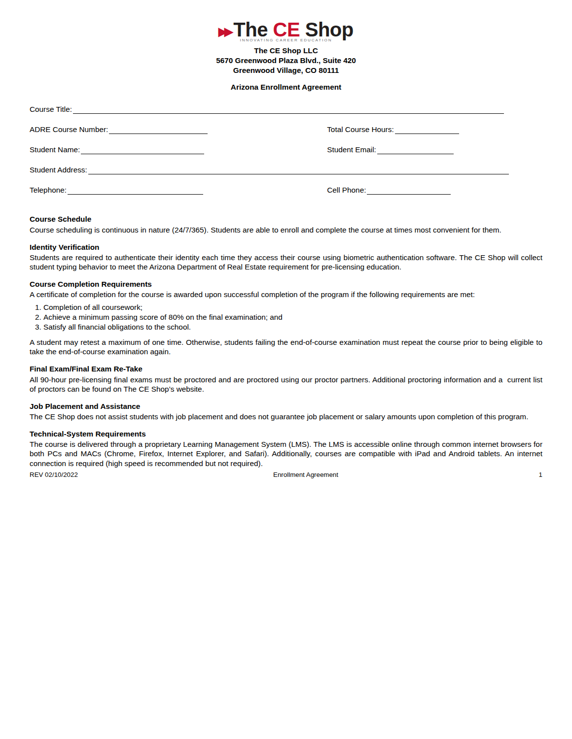▸▸The CE Shop
INNOVATING CAREER EDUCATION
The CE Shop LLC
5670 Greenwood Plaza Blvd., Suite 420
Greenwood Village, CO 80111
Arizona Enrollment Agreement
| Course Title: |
| ADRE Course Number: | Total Course Hours: |
| Student Name: | Student Email: |
| Student Address: |
| Telephone: | Cell Phone: |
Course Schedule
Course scheduling is continuous in nature (24/7/365). Students are able to enroll and complete the course at times most convenient for them.
Identity Verification
Students are required to authenticate their identity each time they access their course using biometric authentication software. The CE Shop will collect student typing behavior to meet the Arizona Department of Real Estate requirement for pre-licensing education.
Course Completion Requirements
A certificate of completion for the course is awarded upon successful completion of the program if the following requirements are met:
Completion of all coursework;
Achieve a minimum passing score of 80% on the final examination; and
Satisfy all financial obligations to the school.
A student may retest a maximum of one time. Otherwise, students failing the end-of-course examination must repeat the course prior to being eligible to take the end-of-course examination again.
Final Exam/Final Exam Re-Take
All 90-hour pre-licensing final exams must be proctored and are proctored using our proctor partners. Additional proctoring information and a current list of proctors can be found on The CE Shop’s website.
Job Placement and Assistance
The CE Shop does not assist students with job placement and does not guarantee job placement or salary amounts upon completion of this program.
Technical-System Requirements
The course is delivered through a proprietary Learning Management System (LMS). The LMS is accessible online through common internet browsers for both PCs and MACs (Chrome, Firefox, Internet Explorer, and Safari). Additionally, courses are compatible with iPad and Android tablets. An internet connection is required (high speed is recommended but not required).
REV 02/10/2022
Enrollment Agreement
1